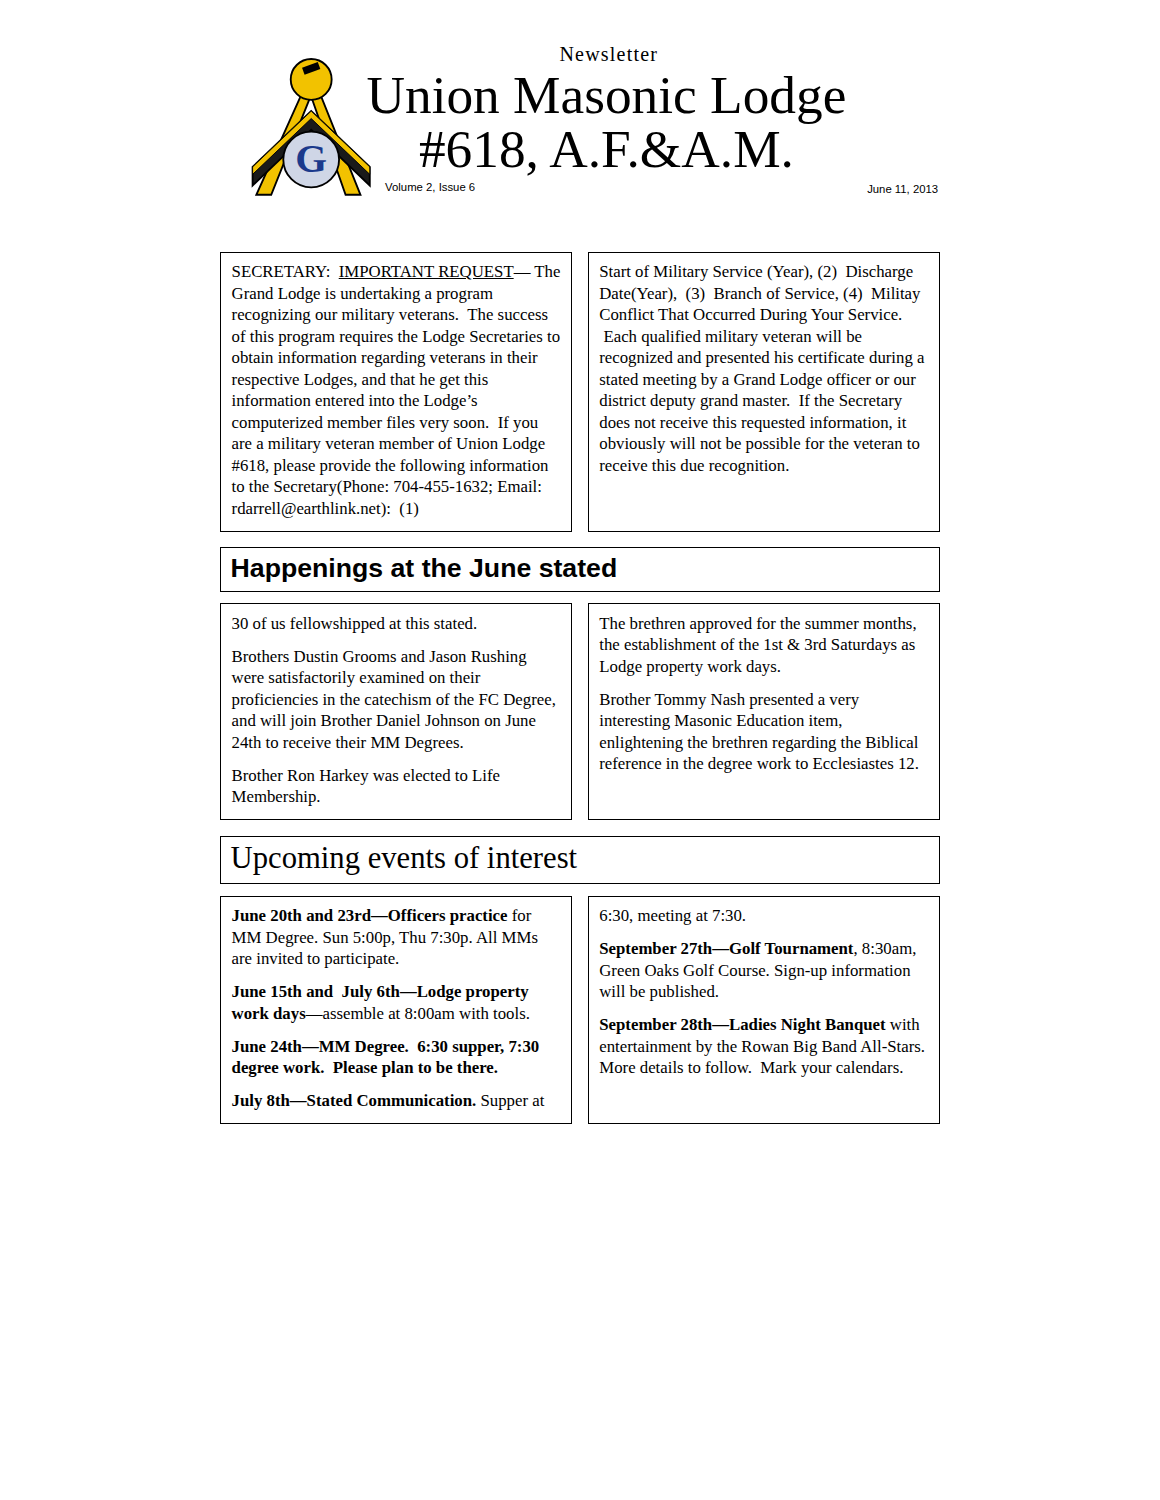G
Newsletter
Union Masonic Lodge
#618, A.F.&A.M.
Volume 2, Issue 6 June 11, 2013
SECRETARY: IMPORTANT REQUEST— The Grand Lodge is undertaking a program recognizing our military veterans. The success of this program requires the Lodge Secretaries to obtain information regarding veterans in their respective Lodges, and that he get this information entered into the Lodge’s computerized member files very soon. If you are a military veteran member of Union Lodge #618, please provide the following information to the Secretary(Phone: 704-455-1632; Email: rdarrell@earthlink.net): (1)
Start of Military Service (Year), (2) Discharge Date(Year), (3) Branch of Service, (4) Militay Conflict That Occurred During Your Service. Each qualified military veteran will be recognized and presented his certificate during a stated meeting by a Grand Lodge officer or our district deputy grand master. If the Secretary does not receive this requested information, it obviously will not be possible for the veteran to receive this due recognition.
Happenings at the June stated
30 of us fellowshipped at this stated.
Brothers Dustin Grooms and Jason Rushing were satisfactorily examined on their proficiencies in the catechism of the FC Degree, and will join Brother Daniel Johnson on June 24th to receive their MM Degrees.
Brother Ron Harkey was elected to Life Membership.
The brethren approved for the summer months, the establishment of the 1st & 3rd Saturdays as Lodge property work days.
Brother Tommy Nash presented a very interesting Masonic Education item, enlightening the brethren regarding the Biblical reference in the degree work to Ecclesiastes 12.
Upcoming events of interest
June 20th and 23rd—Officers practice for MM Degree. Sun 5:00p, Thu 7:30p. All MMs are invited to participate.
June 15th and July 6th—Lodge property work days—assemble at 8:00am with tools.
June 24th—MM Degree. 6:30 supper, 7:30 degree work. Please plan to be there.
July 8th—Stated Communication. Supper at
6:30, meeting at 7:30.
September 27th—Golf Tournament, 8:30am, Green Oaks Golf Course. Sign-up information will be published.
September 28th—Ladies Night Banquet with entertainment by the Rowan Big Band All-Stars. More details to follow. Mark your calendars.